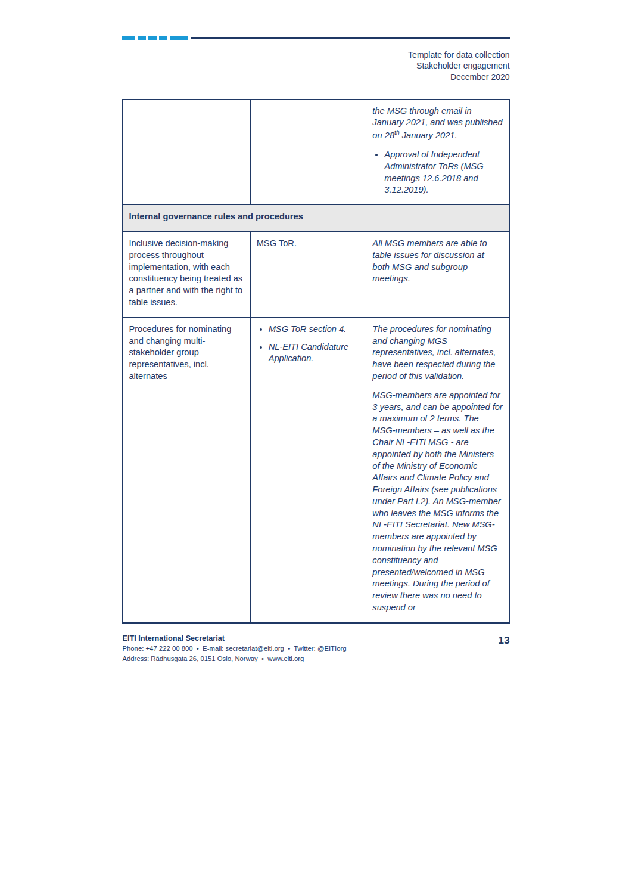Template for data collection
Stakeholder engagement
December 2020
| | | the MSG through email in January 2021, and was published on 28 th January 2021. Approval of Independent Administrator ToRs (MSG meetings 12.6.2018 and 3.12.2019). |
| Internal governance rules and procedures |
| Inclusive decision-making process throughout implementation, with each constituency being treated as a partner and with the right to table issues. | MSG ToR. | All MSG members are able to table issues for discussion at both MSG and subgroup meetings. |
| Procedures for nominating and changing multi-stakeholder group representatives, incl. alternates | MSG ToR section 4. NL-EITI Candidature Application. | The procedures for nominating and changing MGS representatives, incl. alternates, have been respected during the period of this validation. MSG-members are appointed for 3 years, and can be appointed for a maximum of 2 terms. The MSG-members – as well as the Chair NL-EITI MSG - are appointed by both the Ministers of the Ministry of Economic Affairs and Climate Policy and Foreign Affairs (see publications under Part I.2). An MSG-member who leaves the MSG informs the NL-EITI Secretariat. New MSG-members are appointed by nomination by the relevant MSG constituency and presented/welcomed in MSG meetings. During the period of review there was no need to suspend or |
EITI International Secretariat
Phone: +47 222 00 800 • E-mail: secretariat@eiti.org • Twitter: @EITIorg
Address: Rådhusgata 26, 0151 Oslo, Norway • www.eiti.org
13